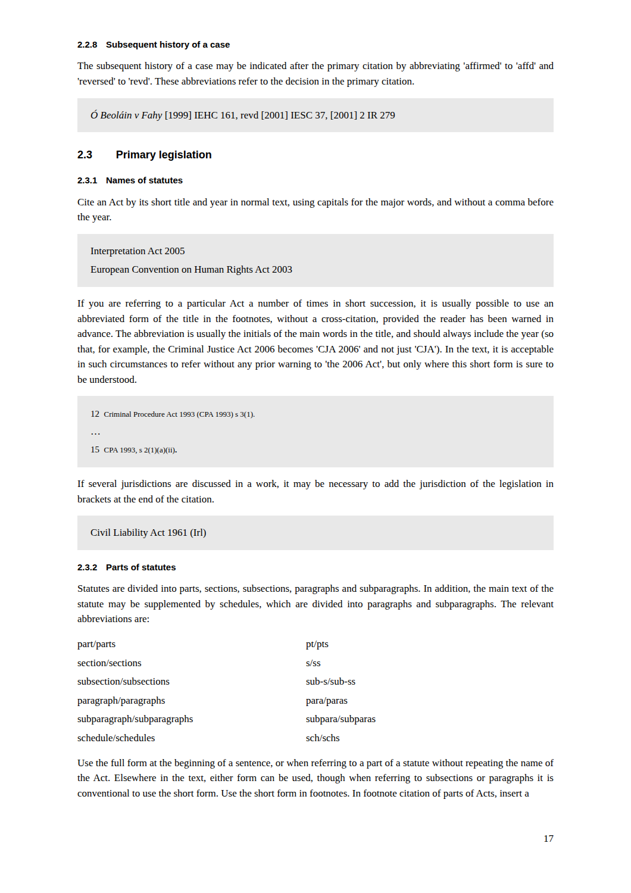2.2.8 Subsequent history of a case
The subsequent history of a case may be indicated after the primary citation by abbreviating 'affirmed' to 'affd' and 'reversed' to 'revd'. These abbreviations refer to the decision in the primary citation.
Ó Beoláin v Fahy [1999] IEHC 161, revd [2001] IESC 37, [2001] 2 IR 279
2.3 Primary legislation
2.3.1 Names of statutes
Cite an Act by its short title and year in normal text, using capitals for the major words, and without a comma before the year.
Interpretation Act 2005
European Convention on Human Rights Act 2003
If you are referring to a particular Act a number of times in short succession, it is usually possible to use an abbreviated form of the title in the footnotes, without a cross-citation, provided the reader has been warned in advance. The abbreviation is usually the initials of the main words in the title, and should always include the year (so that, for example, the Criminal Justice Act 2006 becomes 'CJA 2006' and not just 'CJA'). In the text, it is acceptable in such circumstances to refer without any prior warning to 'the 2006 Act', but only where this short form is sure to be understood.
12 Criminal Procedure Act 1993 (CPA 1993) s 3(1).
…
15 CPA 1993, s 2(1)(a)(ii).
If several jurisdictions are discussed in a work, it may be necessary to add the jurisdiction of the legislation in brackets at the end of the citation.
Civil Liability Act 1961 (Irl)
2.3.2 Parts of statutes
Statutes are divided into parts, sections, subsections, paragraphs and subparagraphs. In addition, the main text of the statute may be supplemented by schedules, which are divided into paragraphs and subparagraphs. The relevant abbreviations are:
| part/parts | pt/pts |
| section/sections | s/ss |
| subsection/subsections | sub-s/sub-ss |
| paragraph/paragraphs | para/paras |
| subparagraph/subparagraphs | subpara/subparas |
| schedule/schedules | sch/schs |
Use the full form at the beginning of a sentence, or when referring to a part of a statute without repeating the name of the Act. Elsewhere in the text, either form can be used, though when referring to subsections or paragraphs it is conventional to use the short form. Use the short form in footnotes. In footnote citation of parts of Acts, insert a
17